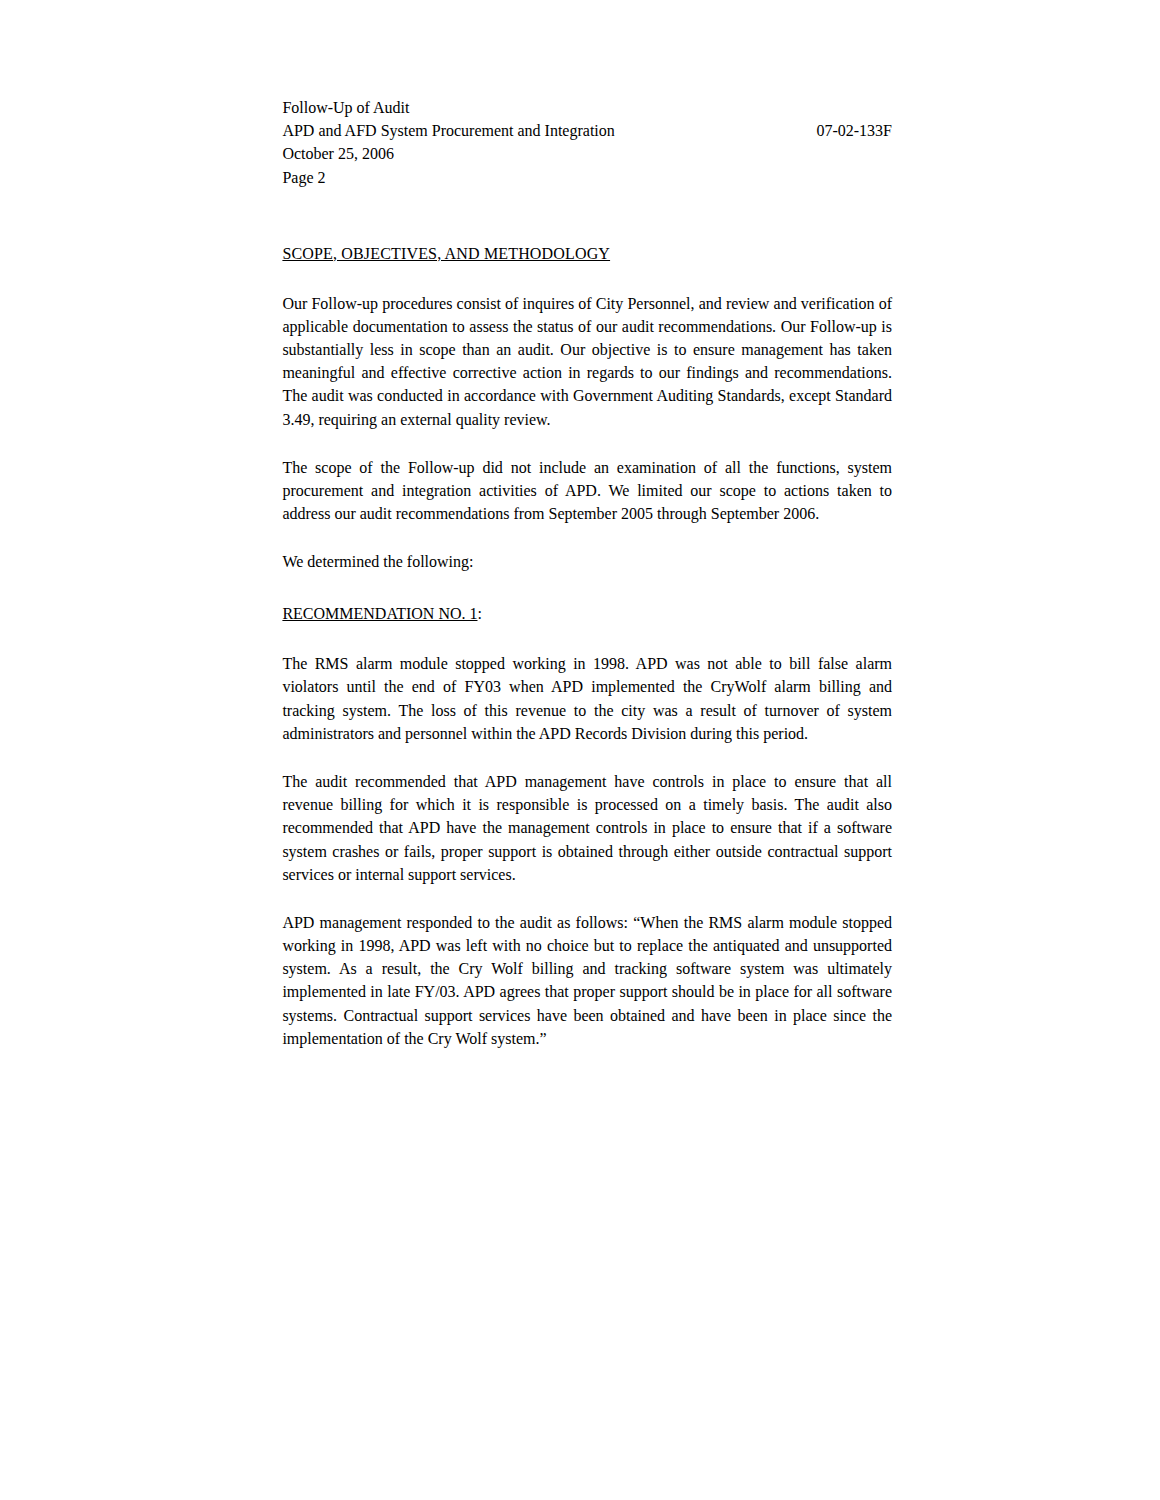Follow-Up of Audit
APD and AFD System Procurement and Integration
07-02-133F
October 25, 2006
Page 2
SCOPE, OBJECTIVES, AND METHODOLOGY
Our Follow-up procedures consist of inquires of City Personnel, and review and verification of applicable documentation to assess the status of our audit recommendations. Our Follow-up is substantially less in scope than an audit. Our objective is to ensure management has taken meaningful and effective corrective action in regards to our findings and recommendations. The audit was conducted in accordance with Government Auditing Standards, except Standard 3.49, requiring an external quality review.
The scope of the Follow-up did not include an examination of all the functions, system procurement and integration activities of APD. We limited our scope to actions taken to address our audit recommendations from September 2005 through September 2006.
We determined the following:
RECOMMENDATION NO. 1:
The RMS alarm module stopped working in 1998. APD was not able to bill false alarm violators until the end of FY03 when APD implemented the CryWolf alarm billing and tracking system. The loss of this revenue to the city was a result of turnover of system administrators and personnel within the APD Records Division during this period.
The audit recommended that APD management have controls in place to ensure that all revenue billing for which it is responsible is processed on a timely basis. The audit also recommended that APD have the management controls in place to ensure that if a software system crashes or fails, proper support is obtained through either outside contractual support services or internal support services.
APD management responded to the audit as follows: “When the RMS alarm module stopped working in 1998, APD was left with no choice but to replace the antiquated and unsupported system. As a result, the Cry Wolf billing and tracking software system was ultimately implemented in late FY/03. APD agrees that proper support should be in place for all software systems. Contractual support services have been obtained and have been in place since the implementation of the Cry Wolf system.”